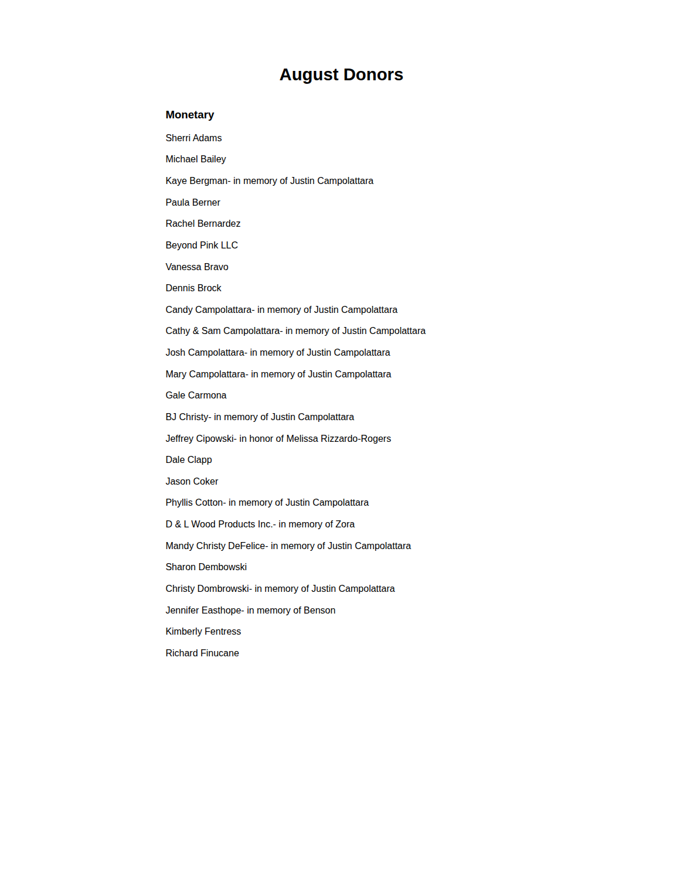August Donors
Monetary
Sherri Adams
Michael Bailey
Kaye Bergman- in memory of Justin Campolattara
Paula Berner
Rachel Bernardez
Beyond Pink LLC
Vanessa Bravo
Dennis Brock
Candy Campolattara- in memory of Justin Campolattara
Cathy & Sam Campolattara- in memory of Justin Campolattara
Josh Campolattara- in memory of Justin Campolattara
Mary Campolattara- in memory of Justin Campolattara
Gale Carmona
BJ Christy- in memory of Justin Campolattara
Jeffrey Cipowski- in honor of Melissa Rizzardo-Rogers
Dale Clapp
Jason Coker
Phyllis Cotton- in memory of Justin Campolattara
D & L Wood Products Inc.- in memory of Zora
Mandy Christy DeFelice- in memory of Justin Campolattara
Sharon Dembowski
Christy Dombrowski- in memory of Justin Campolattara
Jennifer Easthope- in memory of Benson
Kimberly Fentress
Richard Finucane